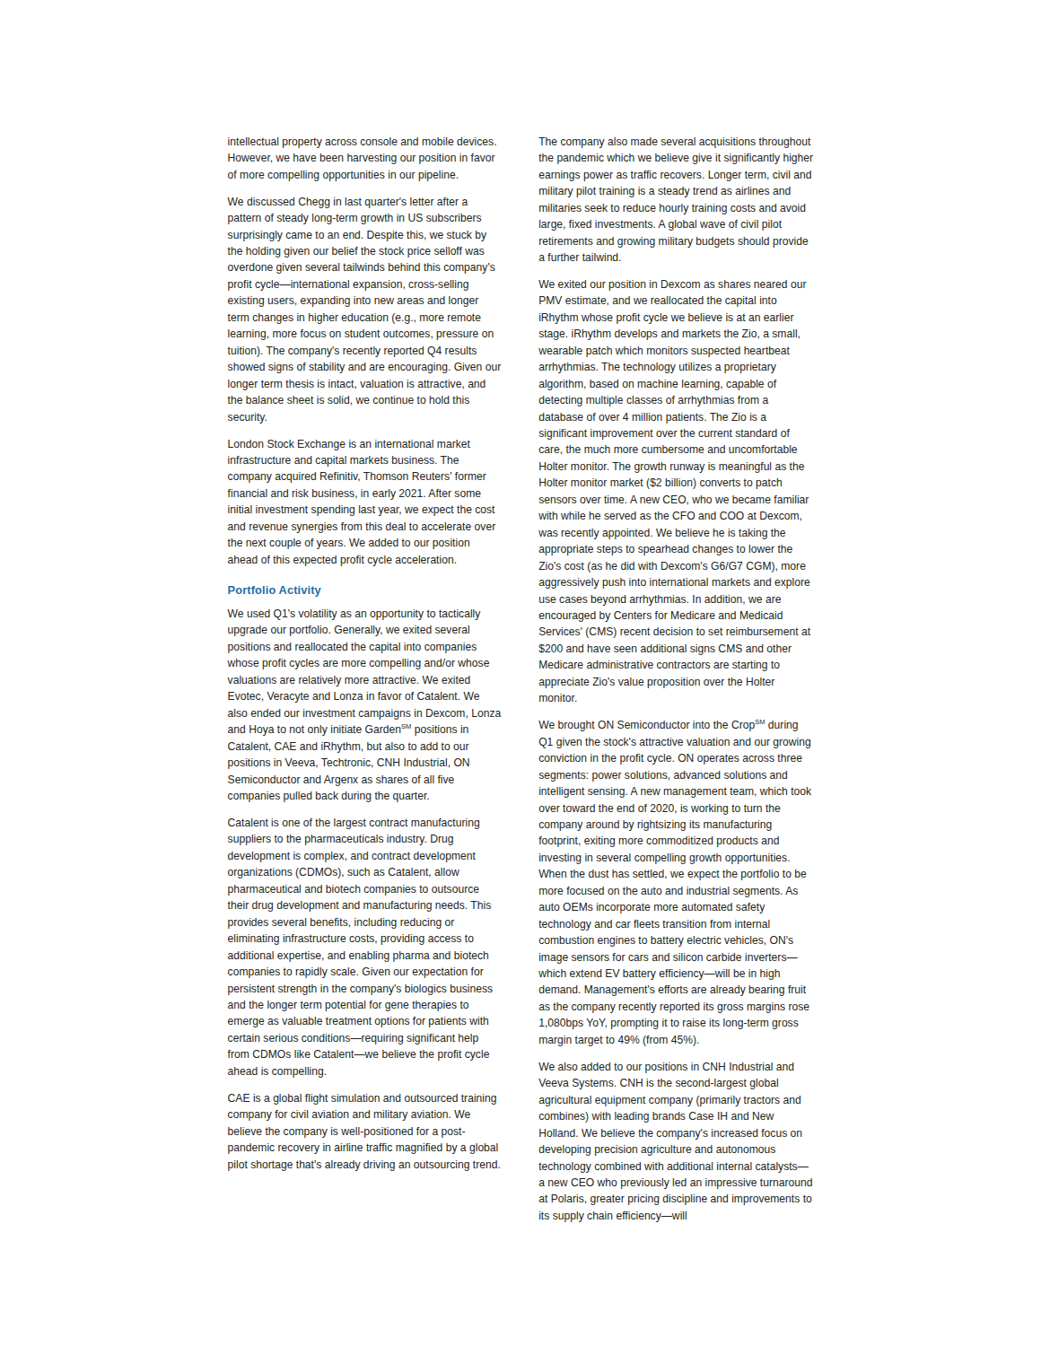intellectual property across console and mobile devices. However, we have been harvesting our position in favor of more compelling opportunities in our pipeline.
We discussed Chegg in last quarter's letter after a pattern of steady long-term growth in US subscribers surprisingly came to an end. Despite this, we stuck by the holding given our belief the stock price selloff was overdone given several tailwinds behind this company's profit cycle—international expansion, cross-selling existing users, expanding into new areas and longer term changes in higher education (e.g., more remote learning, more focus on student outcomes, pressure on tuition). The company's recently reported Q4 results showed signs of stability and are encouraging. Given our longer term thesis is intact, valuation is attractive, and the balance sheet is solid, we continue to hold this security.
London Stock Exchange is an international market infrastructure and capital markets business. The company acquired Refinitiv, Thomson Reuters' former financial and risk business, in early 2021. After some initial investment spending last year, we expect the cost and revenue synergies from this deal to accelerate over the next couple of years. We added to our position ahead of this expected profit cycle acceleration.
Portfolio Activity
We used Q1's volatility as an opportunity to tactically upgrade our portfolio. Generally, we exited several positions and reallocated the capital into companies whose profit cycles are more compelling and/or whose valuations are relatively more attractive. We exited Evotec, Veracyte and Lonza in favor of Catalent. We also ended our investment campaigns in Dexcom, Lonza and Hoya to not only initiate GardenSM positions in Catalent, CAE and iRhythm, but also to add to our positions in Veeva, Techtronic, CNH Industrial, ON Semiconductor and Argenx as shares of all five companies pulled back during the quarter.
Catalent is one of the largest contract manufacturing suppliers to the pharmaceuticals industry. Drug development is complex, and contract development organizations (CDMOs), such as Catalent, allow pharmaceutical and biotech companies to outsource their drug development and manufacturing needs. This provides several benefits, including reducing or eliminating infrastructure costs, providing access to additional expertise, and enabling pharma and biotech companies to rapidly scale. Given our expectation for persistent strength in the company's biologics business and the longer term potential for gene therapies to emerge as valuable treatment options for patients with certain serious conditions—requiring significant help from CDMOs like Catalent—we believe the profit cycle ahead is compelling.
CAE is a global flight simulation and outsourced training company for civil aviation and military aviation. We believe the company is well-positioned for a post-pandemic recovery in airline traffic magnified by a global pilot shortage that's already driving an outsourcing trend.
The company also made several acquisitions throughout the pandemic which we believe give it significantly higher earnings power as traffic recovers. Longer term, civil and military pilot training is a steady trend as airlines and militaries seek to reduce hourly training costs and avoid large, fixed investments. A global wave of civil pilot retirements and growing military budgets should provide a further tailwind.
We exited our position in Dexcom as shares neared our PMV estimate, and we reallocated the capital into iRhythm whose profit cycle we believe is at an earlier stage. iRhythm develops and markets the Zio, a small, wearable patch which monitors suspected heartbeat arrhythmias. The technology utilizes a proprietary algorithm, based on machine learning, capable of detecting multiple classes of arrhythmias from a database of over 4 million patients. The Zio is a significant improvement over the current standard of care, the much more cumbersome and uncomfortable Holter monitor. The growth runway is meaningful as the Holter monitor market ($2 billion) converts to patch sensors over time. A new CEO, who we became familiar with while he served as the CFO and COO at Dexcom, was recently appointed. We believe he is taking the appropriate steps to spearhead changes to lower the Zio's cost (as he did with Dexcom's G6/G7 CGM), more aggressively push into international markets and explore use cases beyond arrhythmias. In addition, we are encouraged by Centers for Medicare and Medicaid Services' (CMS) recent decision to set reimbursement at $200 and have seen additional signs CMS and other Medicare administrative contractors are starting to appreciate Zio's value proposition over the Holter monitor.
We brought ON Semiconductor into the CropSM during Q1 given the stock's attractive valuation and our growing conviction in the profit cycle. ON operates across three segments: power solutions, advanced solutions and intelligent sensing. A new management team, which took over toward the end of 2020, is working to turn the company around by rightsizing its manufacturing footprint, exiting more commoditized products and investing in several compelling growth opportunities. When the dust has settled, we expect the portfolio to be more focused on the auto and industrial segments. As auto OEMs incorporate more automated safety technology and car fleets transition from internal combustion engines to battery electric vehicles, ON's image sensors for cars and silicon carbide inverters—which extend EV battery efficiency—will be in high demand. Management's efforts are already bearing fruit as the company recently reported its gross margins rose 1,080bps YoY, prompting it to raise its long-term gross margin target to 49% (from 45%).
We also added to our positions in CNH Industrial and Veeva Systems. CNH is the second-largest global agricultural equipment company (primarily tractors and combines) with leading brands Case IH and New Holland. We believe the company's increased focus on developing precision agriculture and autonomous technology combined with additional internal catalysts—a new CEO who previously led an impressive turnaround at Polaris, greater pricing discipline and improvements to its supply chain efficiency—will